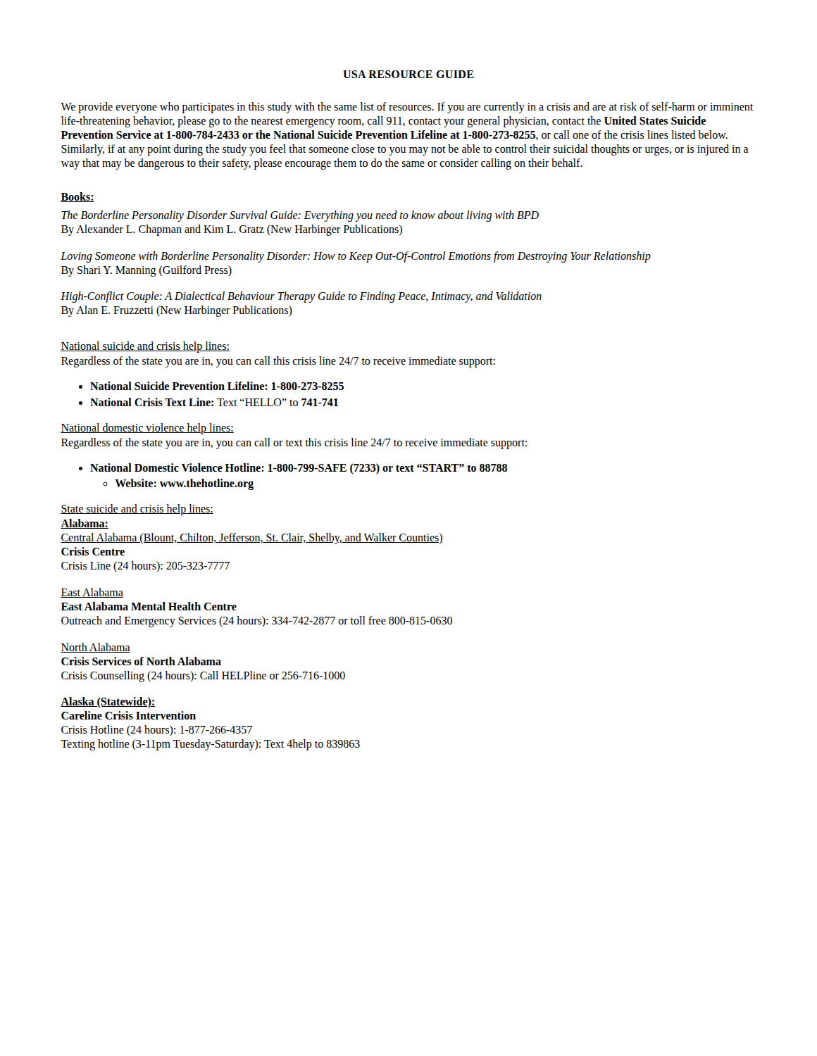USA RESOURCE GUIDE
We provide everyone who participates in this study with the same list of resources. If you are currently in a crisis and are at risk of self-harm or imminent life-threatening behavior, please go to the nearest emergency room, call 911, contact your general physician, contact the United States Suicide Prevention Service at 1-800-784-2433 or the National Suicide Prevention Lifeline at 1-800-273-8255, or call one of the crisis lines listed below. Similarly, if at any point during the study you feel that someone close to you may not be able to control their suicidal thoughts or urges, or is injured in a way that may be dangerous to their safety, please encourage them to do the same or consider calling on their behalf.
Books:
The Borderline Personality Disorder Survival Guide: Everything you need to know about living with BPD By Alexander L. Chapman and Kim L. Gratz (New Harbinger Publications)
Loving Someone with Borderline Personality Disorder: How to Keep Out-Of-Control Emotions from Destroying Your Relationship By Shari Y. Manning (Guilford Press)
High-Conflict Couple: A Dialectical Behaviour Therapy Guide to Finding Peace, Intimacy, and Validation By Alan E. Fruzzetti (New Harbinger Publications)
National suicide and crisis help lines:
Regardless of the state you are in, you can call this crisis line 24/7 to receive immediate support:
National Suicide Prevention Lifeline: 1-800-273-8255
National Crisis Text Line: Text “HELLO” to 741-741
National domestic violence help lines:
Regardless of the state you are in, you can call or text this crisis line 24/7 to receive immediate support:
National Domestic Violence Hotline: 1-800-799-SAFE (7233) or text “START” to 88788
Website: www.thehotline.org
State suicide and crisis help lines:
Alabama: Central Alabama (Blount, Chilton, Jefferson, St. Clair, Shelby, and Walker Counties) Crisis Centre Crisis Line (24 hours): 205-323-7777
East Alabama East Alabama Mental Health Centre Outreach and Emergency Services (24 hours): 334-742-2877 or toll free 800-815-0630
North Alabama Crisis Services of North Alabama Crisis Counselling (24 hours): Call HELPline or 256-716-1000
Alaska (Statewide): Careline Crisis Intervention Crisis Hotline (24 hours): 1-877-266-4357 Texting hotline (3-11pm Tuesday-Saturday): Text 4help to 839863